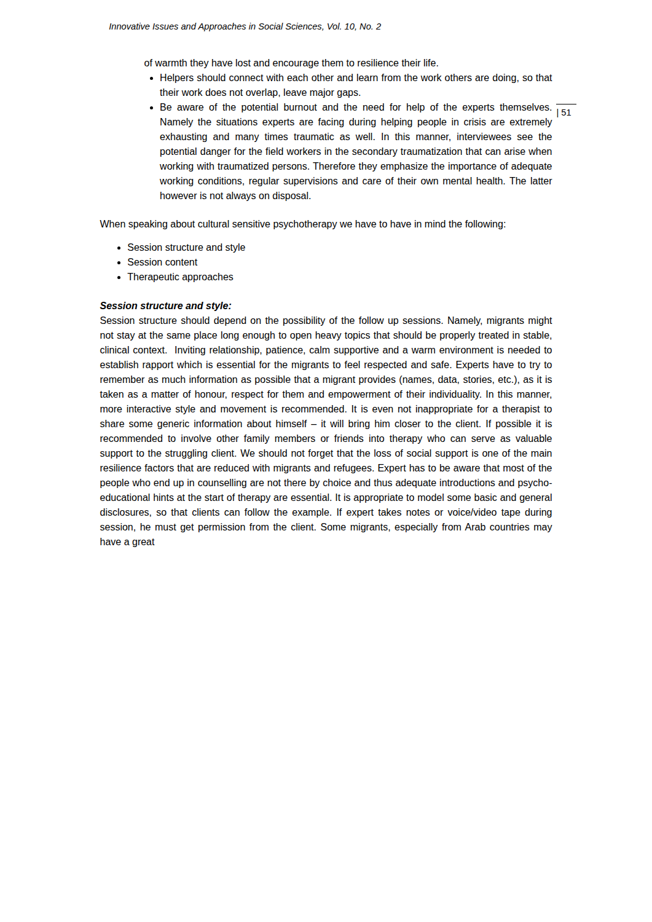Innovative Issues and Approaches in Social Sciences, Vol. 10, No. 2
| 51
of warmth they have lost and encourage them to resilience their life.
Helpers should connect with each other and learn from the work others are doing, so that their work does not overlap, leave major gaps.
Be aware of the potential burnout and the need for help of the experts themselves. Namely the situations experts are facing during helping people in crisis are extremely exhausting and many times traumatic as well. In this manner, interviewees see the potential danger for the field workers in the secondary traumatization that can arise when working with traumatized persons. Therefore they emphasize the importance of adequate working conditions, regular supervisions and care of their own mental health. The latter however is not always on disposal.
When speaking about cultural sensitive psychotherapy we have to have in mind the following:
Session structure and style
Session content
Therapeutic approaches
Session structure and style:
Session structure should depend on the possibility of the follow up sessions. Namely, migrants might not stay at the same place long enough to open heavy topics that should be properly treated in stable, clinical context. Inviting relationship, patience, calm supportive and a warm environment is needed to establish rapport which is essential for the migrants to feel respected and safe. Experts have to try to remember as much information as possible that a migrant provides (names, data, stories, etc.), as it is taken as a matter of honour, respect for them and empowerment of their individuality. In this manner, more interactive style and movement is recommended. It is even not inappropriate for a therapist to share some generic information about himself – it will bring him closer to the client. If possible it is recommended to involve other family members or friends into therapy who can serve as valuable support to the struggling client. We should not forget that the loss of social support is one of the main resilience factors that are reduced with migrants and refugees. Expert has to be aware that most of the people who end up in counselling are not there by choice and thus adequate introductions and psycho-educational hints at the start of therapy are essential. It is appropriate to model some basic and general disclosures, so that clients can follow the example. If expert takes notes or voice/video tape during session, he must get permission from the client. Some migrants, especially from Arab countries may have a great